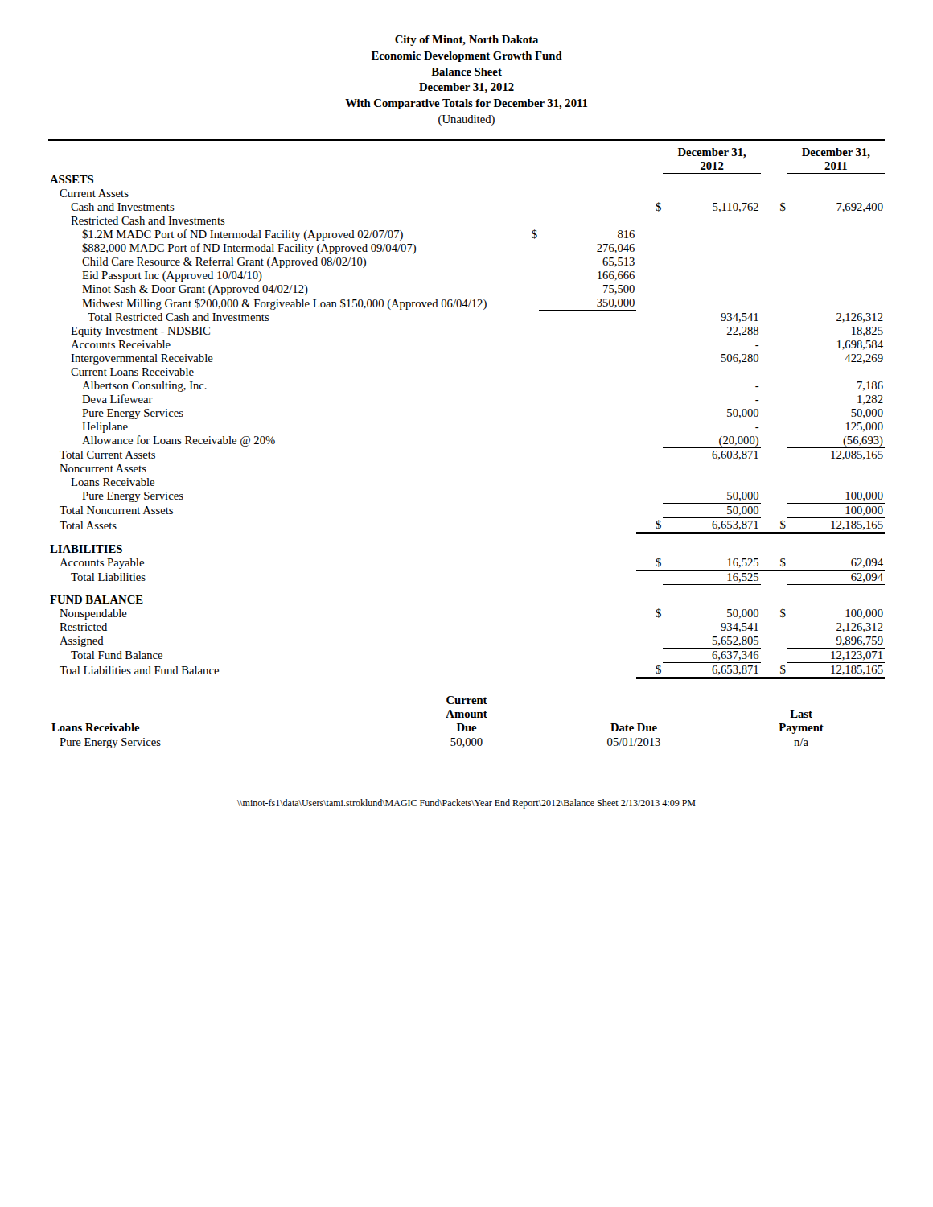City of Minot, North Dakota
Economic Development Growth Fund
Balance Sheet
December 31, 2012
With Comparative Totals for December 31, 2011
(Unaudited)
| | | | | December 31, 2012 | | December 31, 2011 |
| ASSETS | |
| Current Assets | |
| Cash and Investments | | | $ | 5,110,762 | $ | 7,692,400 |
| Restricted Cash and Investments | |
| $1.2M MADC Port of ND Intermodal Facility (Approved 02/07/07) | $ | 816 | | | | |
| $882,000 MADC Port of ND Intermodal Facility (Approved 09/04/07) | | 276,046 | | | | |
| Child Care Resource & Referral Grant (Approved 08/02/10) | | 65,513 | | | | |
| Eid Passport Inc (Approved 10/04/10) | | 166,666 | | | | |
| Minot Sash & Door Grant (Approved 04/02/12) | | 75,500 | | | | |
| Midwest Milling Grant $200,000 & Forgiveable Loan $150,000 (Approved 06/04/12) | | 350,000 | | | | |
| Total Restricted Cash and Investments | | | | 934,541 | | 2,126,312 |
| Equity Investment - NDSBIC | | | | 22,288 | | 18,825 |
| Accounts Receivable | | | | - | | 1,698,584 |
| Intergovernmental Receivable | | | | 506,280 | | 422,269 |
| Current Loans Receivable | |
| Albertson Consulting, Inc. | | | | - | | 7,186 |
| Deva Lifewear | | | | - | | 1,282 |
| Pure Energy Services | | | | 50,000 | | 50,000 |
| Heliplane | | | | - | | 125,000 |
| Allowance for Loans Receivable @ 20% | | | | (20,000) | | (56,693) |
| Total Current Assets | | | | 6,603,871 | | 12,085,165 |
| Noncurrent Assets | |
| Loans Receivable | |
| Pure Energy Services | | | | 50,000 | | 100,000 |
| Total Noncurrent Assets | | | | 50,000 | | 100,000 |
| Total Assets | | | $ | 6,653,871 | $ | 12,185,165 |
| LIABILITIES | |
| Accounts Payable | | | $ | 16,525 | $ | 62,094 |
| Total Liabilities | | | | 16,525 | | 62,094 |
| FUND BALANCE | |
| Nonspendable | | | $ | 50,000 | $ | 100,000 |
| Restricted | | | | 934,541 | | 2,126,312 |
| Assigned | | | | 5,652,805 | | 9,896,759 |
| Total Fund Balance | | | | 6,637,346 | | 12,123,071 |
| Toal Liabilities and Fund Balance | | | $ | 6,653,871 | $ | 12,185,165 |
| | Current Amount | | Last |
| Loans Receivable | Due | Date Due | Payment |
| Pure Energy Services | 50,000 | 05/01/2013 | n/a |
\\minot-fs1\data\Users\tami.stroklund\MAGIC Fund\Packets\Year End Report\2012\Balance Sheet 2/13/2013 4:09 PM